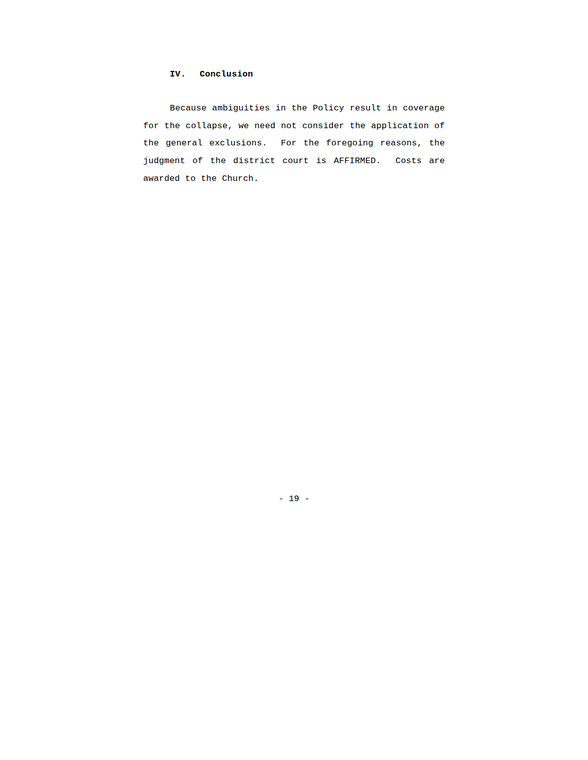IV. Conclusion
Because ambiguities in the Policy result in coverage for the collapse, we need not consider the application of the general exclusions. For the foregoing reasons, the judgment of the district court is AFFIRMED. Costs are awarded to the Church.
- 19 -